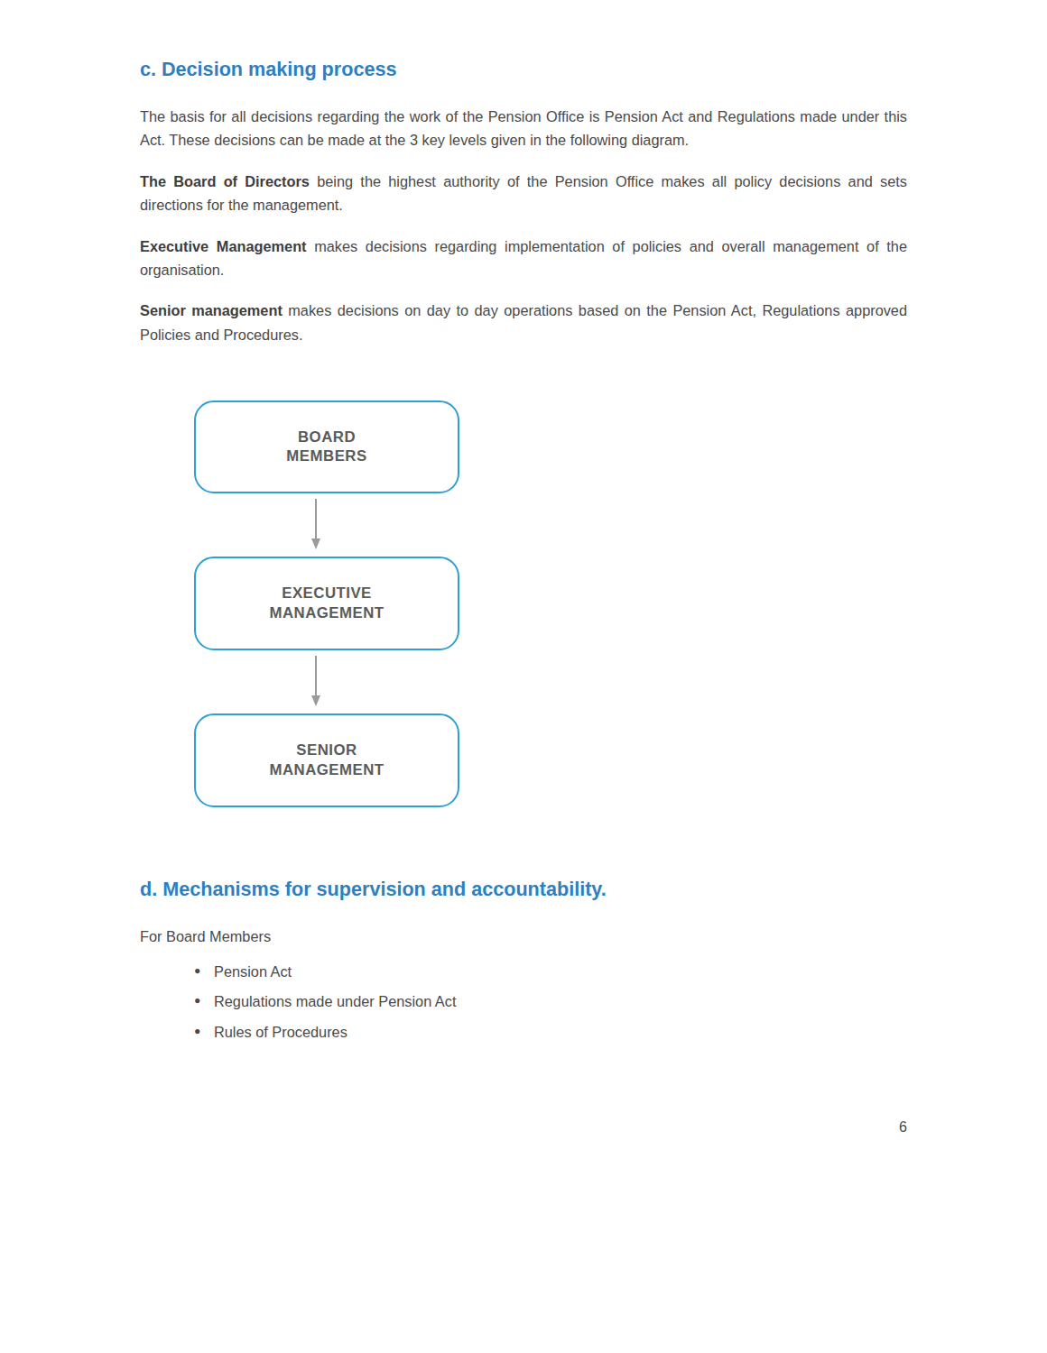c. Decision making process
The basis for all decisions regarding the work of the Pension Office is Pension Act and Regulations made under this Act. These decisions can be made at the 3 key levels given in the following diagram.
The Board of Directors being the highest authority of the Pension Office makes all policy decisions and sets directions for the management.
Executive Management makes decisions regarding implementation of policies and overall management of the organisation.
Senior management makes decisions on day to day operations based on the Pension Act, Regulations approved Policies and Procedures.
BOARD
MEMBERS
EXECUTIVE
MANAGEMENT
SENIOR
MANAGEMENT
d. Mechanisms for supervision and accountability.
For Board Members
Pension Act
Regulations made under Pension Act
Rules of Procedures
6